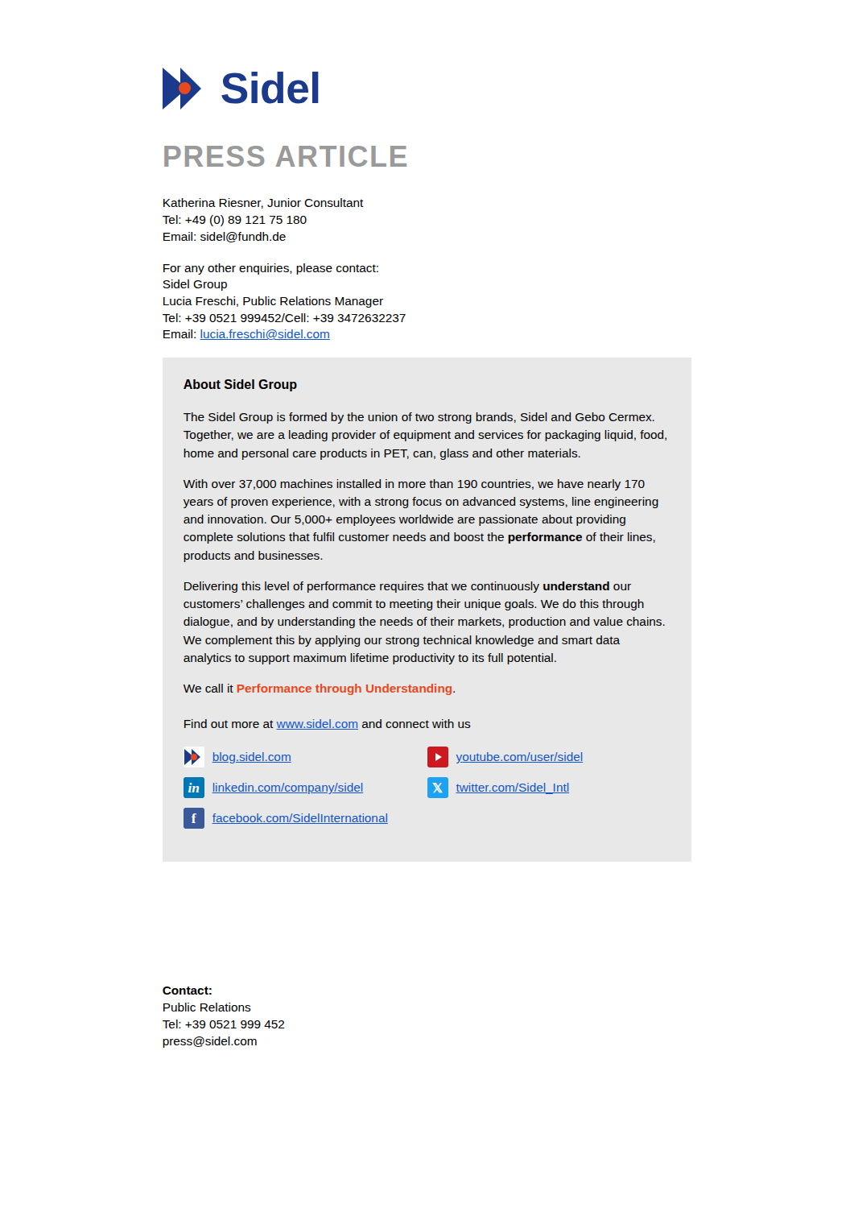Sidel
PRESS ARTICLE
Katherina Riesner, Junior Consultant
Tel: +49 (0) 89 121 75 180
Email: sidel@fundh.de
For any other enquiries, please contact:
Sidel Group
Lucia Freschi, Public Relations Manager
Tel: +39 0521 999452/Cell: +39 3472632237
Email: lucia.freschi@sidel.com
About Sidel Group
The Sidel Group is formed by the union of two strong brands, Sidel and Gebo Cermex. Together, we are a leading provider of equipment and services for packaging liquid, food, home and personal care products in PET, can, glass and other materials.
With over 37,000 machines installed in more than 190 countries, we have nearly 170 years of proven experience, with a strong focus on advanced systems, line engineering and innovation. Our 5,000+ employees worldwide are passionate about providing complete solutions that fulfil customer needs and boost the performance of their lines, products and businesses.
Delivering this level of performance requires that we continuously understand our customers’ challenges and commit to meeting their unique goals. We do this through dialogue, and by understanding the needs of their markets, production and value chains. We complement this by applying our strong technical knowledge and smart data analytics to support maximum lifetime productivity to its full potential.
We call it Performance through Understanding.
Find out more at www.sidel.com and connect with us
blog.sidel.com
in linkedin.com/company/sidel
f facebook.com/SidelInternational
youtube.com/user/sidel
𝕏 twitter.com/Sidel_Intl
Contact:
Public Relations
Tel: +39 0521 999 452
press@sidel.com